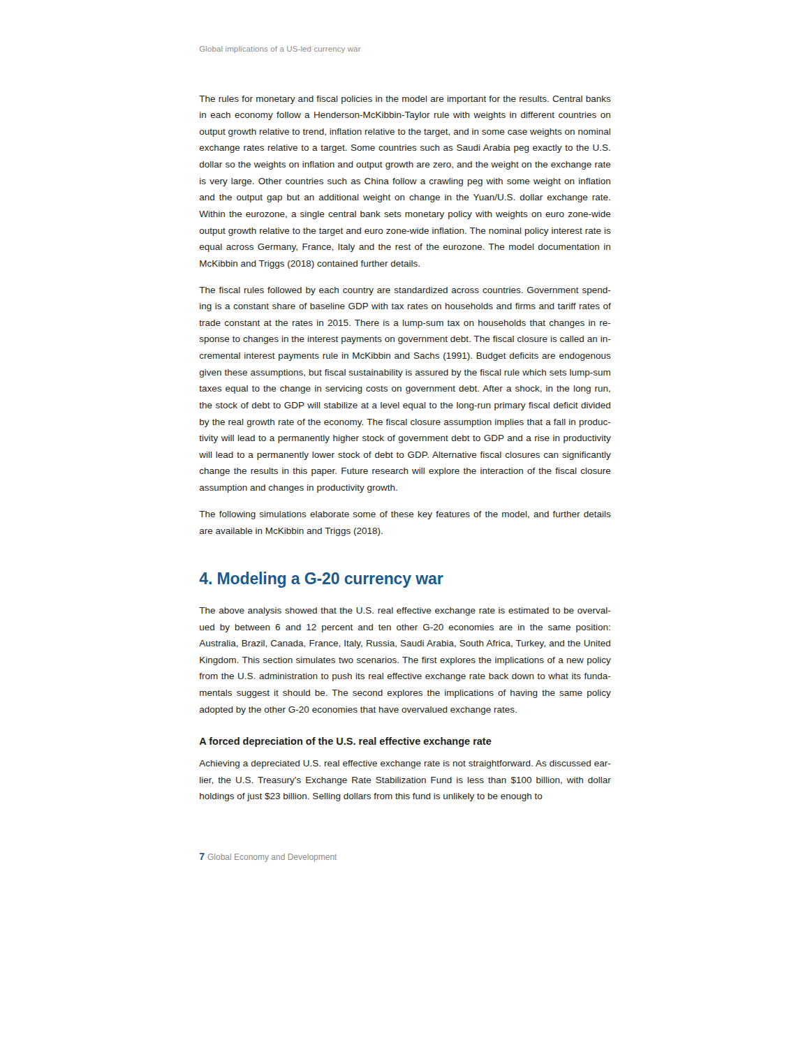Global implications of a US-led currency war
The rules for monetary and fiscal policies in the model are important for the results. Central banks in each economy follow a Henderson-McKibbin-Taylor rule with weights in different countries on output growth relative to trend, inflation relative to the target, and in some case weights on nominal exchange rates relative to a target. Some countries such as Saudi Arabia peg exactly to the U.S. dollar so the weights on inflation and output growth are zero, and the weight on the exchange rate is very large. Other countries such as China follow a crawling peg with some weight on inflation and the output gap but an additional weight on change in the Yuan/U.S. dollar exchange rate. Within the eurozone, a single central bank sets monetary policy with weights on euro zone-wide output growth relative to the target and euro zone-wide inflation. The nominal policy interest rate is equal across Germany, France, Italy and the rest of the eurozone. The model documentation in McKibbin and Triggs (2018) contained further details.
The fiscal rules followed by each country are standardized across countries. Government spending is a constant share of baseline GDP with tax rates on households and firms and tariff rates of trade constant at the rates in 2015. There is a lump-sum tax on households that changes in response to changes in the interest payments on government debt. The fiscal closure is called an incremental interest payments rule in McKibbin and Sachs (1991). Budget deficits are endogenous given these assumptions, but fiscal sustainability is assured by the fiscal rule which sets lump-sum taxes equal to the change in servicing costs on government debt. After a shock, in the long run, the stock of debt to GDP will stabilize at a level equal to the long-run primary fiscal deficit divided by the real growth rate of the economy. The fiscal closure assumption implies that a fall in productivity will lead to a permanently higher stock of government debt to GDP and a rise in productivity will lead to a permanently lower stock of debt to GDP. Alternative fiscal closures can significantly change the results in this paper. Future research will explore the interaction of the fiscal closure assumption and changes in productivity growth.
The following simulations elaborate some of these key features of the model, and further details are available in McKibbin and Triggs (2018).
4. Modeling a G-20 currency war
The above analysis showed that the U.S. real effective exchange rate is estimated to be overvalued by between 6 and 12 percent and ten other G-20 economies are in the same position: Australia, Brazil, Canada, France, Italy, Russia, Saudi Arabia, South Africa, Turkey, and the United Kingdom. This section simulates two scenarios. The first explores the implications of a new policy from the U.S. administration to push its real effective exchange rate back down to what its fundamentals suggest it should be. The second explores the implications of having the same policy adopted by the other G-20 economies that have overvalued exchange rates.
A forced depreciation of the U.S. real effective exchange rate
Achieving a depreciated U.S. real effective exchange rate is not straightforward. As discussed earlier, the U.S. Treasury's Exchange Rate Stabilization Fund is less than $100 billion, with dollar holdings of just $23 billion. Selling dollars from this fund is unlikely to be enough to
7 Global Economy and Development